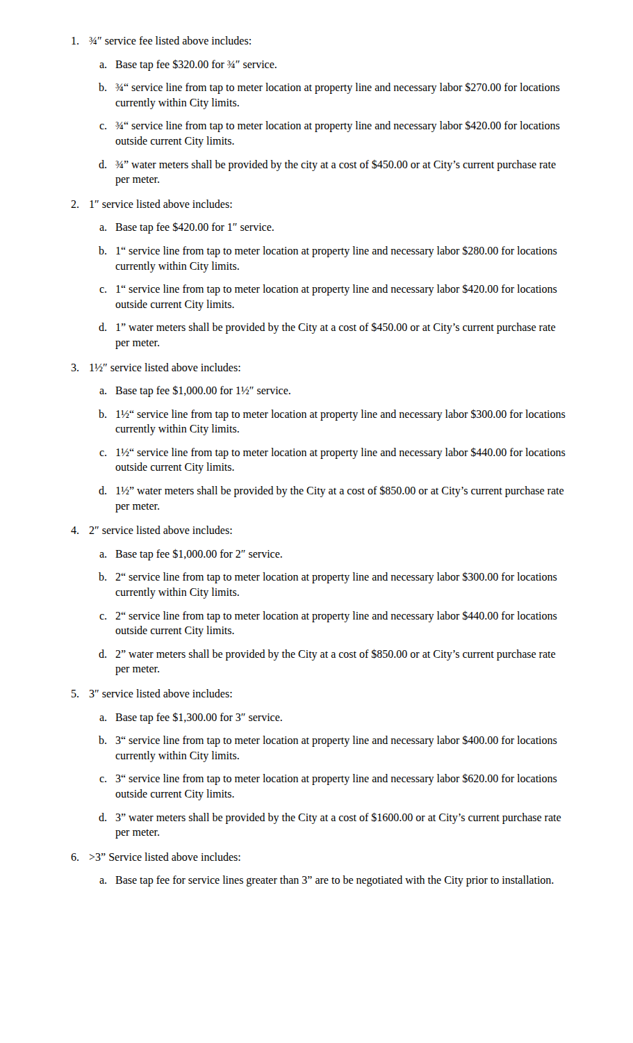¾″ service fee listed above includes:
Base tap fee $320.00 for ¾″ service.
¾“ service line from tap to meter location at property line and necessary labor $270.00 for locations currently within City limits.
¾“ service line from tap to meter location at property line and necessary labor $420.00 for locations outside current City limits.
¾” water meters shall be provided by the city at a cost of $450.00 or at City’s current purchase rate per meter.
1″ service listed above includes:
Base tap fee $420.00 for 1″ service.
1“ service line from tap to meter location at property line and necessary labor $280.00 for locations currently within City limits.
1“ service line from tap to meter location at property line and necessary labor $420.00 for locations outside current City limits.
1” water meters shall be provided by the City at a cost of $450.00 or at City’s current purchase rate per meter.
1½″ service listed above includes:
Base tap fee $1,000.00 for 1½″ service.
1½“ service line from tap to meter location at property line and necessary labor $300.00 for locations currently within City limits.
1½“ service line from tap to meter location at property line and necessary labor $440.00 for locations outside current City limits.
1½” water meters shall be provided by the City at a cost of $850.00 or at City’s current purchase rate per meter.
2″ service listed above includes:
Base tap fee $1,000.00 for 2″ service.
2“ service line from tap to meter location at property line and necessary labor $300.00 for locations currently within City limits.
2“ service line from tap to meter location at property line and necessary labor $440.00 for locations outside current City limits.
2” water meters shall be provided by the City at a cost of $850.00 or at City’s current purchase rate per meter.
3″ service listed above includes:
Base tap fee $1,300.00 for 3″ service.
3“ service line from tap to meter location at property line and necessary labor $400.00 for locations currently within City limits.
3“ service line from tap to meter location at property line and necessary labor $620.00 for locations outside current City limits.
3” water meters shall be provided by the City at a cost of $1600.00 or at City’s current purchase rate per meter.
>3” Service listed above includes:
Base tap fee for service lines greater than 3” are to be negotiated with the City prior to installation.